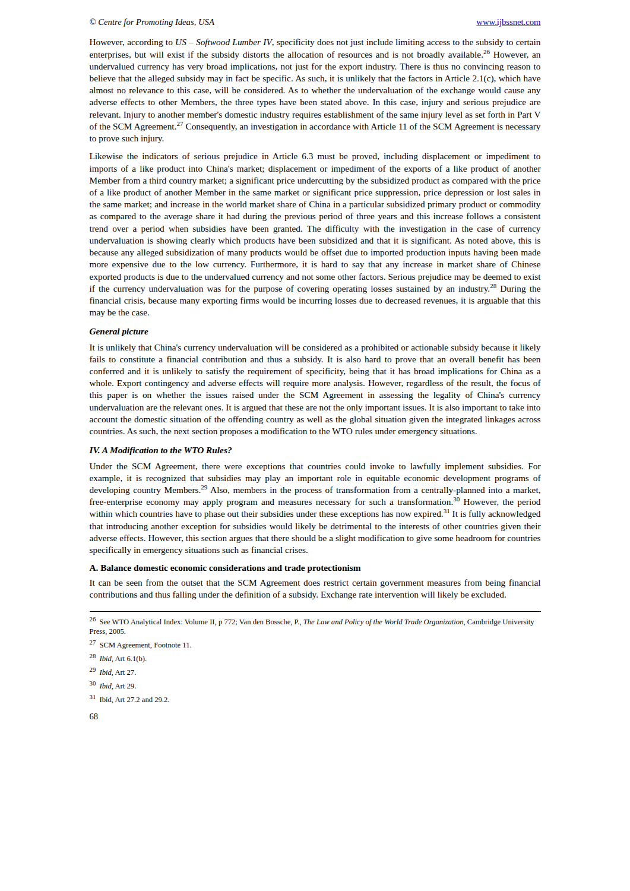© Centre for Promoting Ideas, USA
www.ijbssnet.com
However, according to US – Softwood Lumber IV, specificity does not just include limiting access to the subsidy to certain enterprises, but will exist if the subsidy distorts the allocation of resources and is not broadly available.26 However, an undervalued currency has very broad implications, not just for the export industry. There is thus no convincing reason to believe that the alleged subsidy may in fact be specific. As such, it is unlikely that the factors in Article 2.1(c), which have almost no relevance to this case, will be considered. As to whether the undervaluation of the exchange would cause any adverse effects to other Members, the three types have been stated above. In this case, injury and serious prejudice are relevant. Injury to another member's domestic industry requires establishment of the same injury level as set forth in Part V of the SCM Agreement.27 Consequently, an investigation in accordance with Article 11 of the SCM Agreement is necessary to prove such injury.
Likewise the indicators of serious prejudice in Article 6.3 must be proved, including displacement or impediment to imports of a like product into China's market; displacement or impediment of the exports of a like product of another Member from a third country market; a significant price undercutting by the subsidized product as compared with the price of a like product of another Member in the same market or significant price suppression, price depression or lost sales in the same market; and increase in the world market share of China in a particular subsidized primary product or commodity as compared to the average share it had during the previous period of three years and this increase follows a consistent trend over a period when subsidies have been granted. The difficulty with the investigation in the case of currency undervaluation is showing clearly which products have been subsidized and that it is significant. As noted above, this is because any alleged subsidization of many products would be offset due to imported production inputs having been made more expensive due to the low currency. Furthermore, it is hard to say that any increase in market share of Chinese exported products is due to the undervalued currency and not some other factors. Serious prejudice may be deemed to exist if the currency undervaluation was for the purpose of covering operating losses sustained by an industry.28 During the financial crisis, because many exporting firms would be incurring losses due to decreased revenues, it is arguable that this may be the case.
General picture
It is unlikely that China's currency undervaluation will be considered as a prohibited or actionable subsidy because it likely fails to constitute a financial contribution and thus a subsidy. It is also hard to prove that an overall benefit has been conferred and it is unlikely to satisfy the requirement of specificity, being that it has broad implications for China as a whole. Export contingency and adverse effects will require more analysis. However, regardless of the result, the focus of this paper is on whether the issues raised under the SCM Agreement in assessing the legality of China's currency undervaluation are the relevant ones. It is argued that these are not the only important issues. It is also important to take into account the domestic situation of the offending country as well as the global situation given the integrated linkages across countries. As such, the next section proposes a modification to the WTO rules under emergency situations.
IV. A Modification to the WTO Rules?
Under the SCM Agreement, there were exceptions that countries could invoke to lawfully implement subsidies. For example, it is recognized that subsidies may play an important role in equitable economic development programs of developing country Members.29 Also, members in the process of transformation from a centrally-planned into a market, free-enterprise economy may apply program and measures necessary for such a transformation.30 However, the period within which countries have to phase out their subsidies under these exceptions has now expired.31 It is fully acknowledged that introducing another exception for subsidies would likely be detrimental to the interests of other countries given their adverse effects. However, this section argues that there should be a slight modification to give some headroom for countries specifically in emergency situations such as financial crises.
A. Balance domestic economic considerations and trade protectionism
It can be seen from the outset that the SCM Agreement does restrict certain government measures from being financial contributions and thus falling under the definition of a subsidy. Exchange rate intervention will likely be excluded.
26 See WTO Analytical Index: Volume II, p 772; Van den Bossche, P., The Law and Policy of the World Trade Organization, Cambridge University Press, 2005.
27 SCM Agreement, Footnote 11.
28 Ibid, Art 6.1(b).
29 Ibid, Art 27.
30 Ibid, Art 29.
31 Ibid, Art 27.2 and 29.2.
68